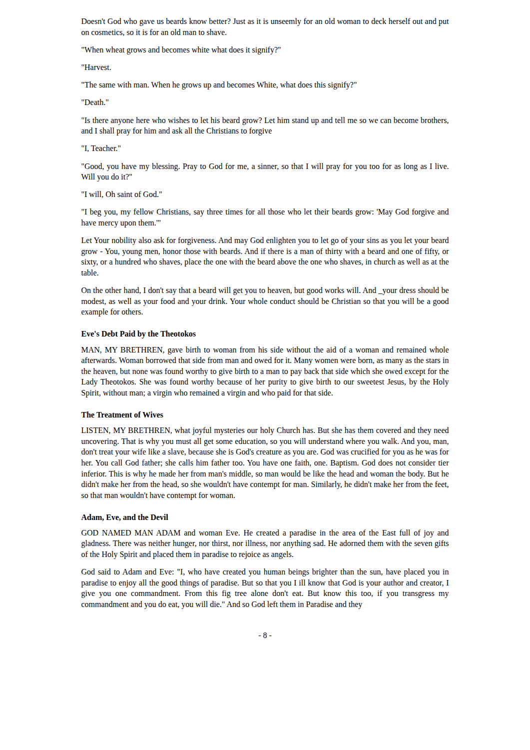Doesn't God who gave us beards know better? Just as it is unseemly for an old woman to deck herself out and put on cosmetics, so it is for an old man to shave.
"When wheat grows and becomes white what does it signify?"
"Harvest.
"The same with man. When he grows up and becomes White, what does this signify?"
"Death."
"Is there anyone here who wishes to let his beard grow? Let him stand up and tell me so we can become brothers, and I shall pray for him and ask all the Christians to forgive
"I, Teacher."
"Good, you have my blessing. Pray to God for me, a sinner, so that I will pray for you too for as long as I live. Will you do it?"
"I will, Oh saint of God."
"I beg you, my fellow Christians, say three times for all those who let their beards grow: 'May God forgive and have mercy upon them.'"
Let Your nobility also ask for forgiveness. And may God enlighten you to let go of your sins as you let your beard grow - You, young men, honor those with beards. And if there is a man of thirty with a beard and one of fifty, or sixty, or a hundred who shaves, place the one with the beard above the one who shaves, in church as well as at the table.
On the other hand, I don't say that a beard will get you to heaven, but good works will. And _your dress should be modest, as well as your food and your drink. Your whole conduct should be Christian so that you will be a good example for others.
Eve's Debt Paid by the Theotokos
MAN, MY BRETHREN, gave birth to woman from his side without the aid of a woman and remained whole afterwards. Woman borrowed that side from man and owed for it. Many women were born, as many as the stars in the heaven, but none was found worthy to give birth to a man to pay back that side which she owed except for the Lady Theotokos. She was found worthy because of her purity to give birth to our sweetest Jesus, by the Holy Spirit, without man; a virgin who remained a virgin and who paid for that side.
The Treatment of Wives
LISTEN, MY BRETHREN, what joyful mysteries our holy Church has. But she has them covered and they need uncovering. That is why you must all get some education, so you will understand where you walk. And you, man, don't treat your wife like a slave, because she is God's creature as you are. God was crucified for you as he was for her. You call God father; she calls him father too. You have one faith, one. Baptism. God does not consider tier inferior. This is why he made her from man's middle, so man would be like the head and woman the body. But he didn't make her from the head, so she wouldn't have contempt for man. Similarly, he didn't make her from the feet, so that man wouldn't have contempt for woman.
Adam, Eve, and the Devil
GOD NAMED MAN ADAM and woman Eve. He created a paradise in the area of the East full of joy and gladness. There was neither hunger, nor thirst, nor illness, nor anything sad. He adorned them with the seven gifts of the Holy Spirit and placed them in paradise to rejoice as angels.
God said to Adam and Eve: "I, who have created you human beings brighter than the sun, have placed you in paradise to enjoy all the good things of paradise. But so that you I ill know that God is your author and creator, I give you one commandment. From this fig tree alone don't eat. But know this too, if you transgress my commandment and you do eat, you will die." And so God left them in Paradise and they
- 8 -